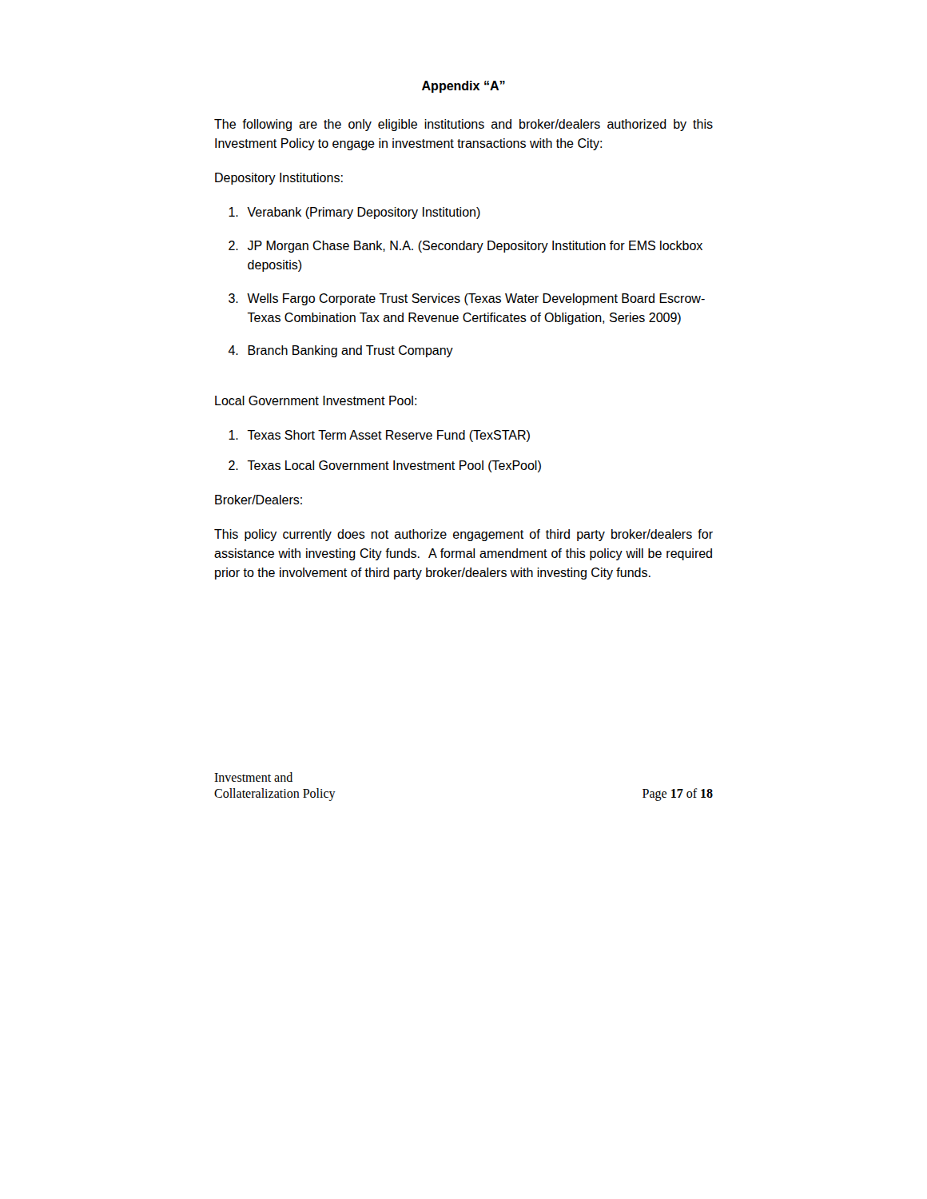Appendix “A”
The following are the only eligible institutions and broker/dealers authorized by this Investment Policy to engage in investment transactions with the City:
Depository Institutions:
Verabank (Primary Depository Institution)
JP Morgan Chase Bank, N.A. (Secondary Depository Institution for EMS lockbox depositis)
Wells Fargo Corporate Trust Services (Texas Water Development Board Escrow- Texas Combination Tax and Revenue Certificates of Obligation, Series 2009)
Branch Banking and Trust Company
Local Government Investment Pool:
Texas Short Term Asset Reserve Fund (TexSTAR)
Texas Local Government Investment Pool (TexPool)
Broker/Dealers:
This policy currently does not authorize engagement of third party broker/dealers for assistance with investing City funds. A formal amendment of this policy will be required prior to the involvement of third party broker/dealers with investing City funds.
Investment and
Collateralization Policy
Page 17 of 18